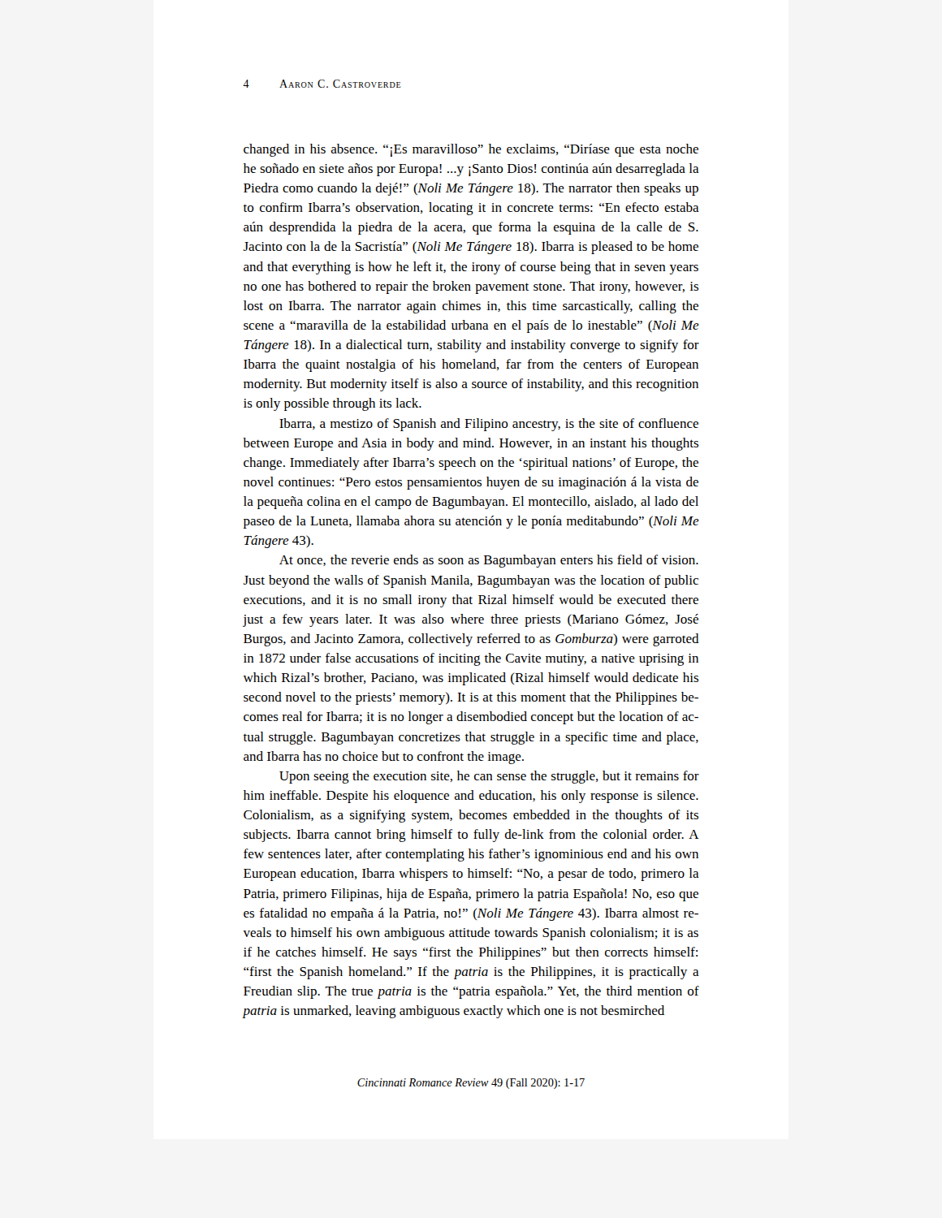4 Aaron C. Castroverde
changed in his absence. “¡Es maravilloso” he exclaims, “Diríase que esta noche he soñado en siete años por Europa! ...y ¡Santo Dios! continúa aún desarreglada la Piedra como cuando la dejé!” (Noli Me Tángere 18). The narrator then speaks up to confirm Ibarra’s observation, locating it in concrete terms: “En efecto estaba aún desprendida la piedra de la acera, que forma la esquina de la calle de S. Jacinto con la de la Sacristía” (Noli Me Tángere 18). Ibarra is pleased to be home and that everything is how he left it, the irony of course being that in seven years no one has bothered to repair the broken pavement stone. That irony, however, is lost on Ibarra. The narrator again chimes in, this time sarcastically, calling the scene a “maravilla de la estabilidad urbana en el país de lo inestable” (Noli Me Tángere 18). In a dialectical turn, stability and instability converge to signify for Ibarra the quaint nostalgia of his homeland, far from the centers of European modernity. But modernity itself is also a source of instability, and this recognition is only possible through its lack.
Ibarra, a mestizo of Spanish and Filipino ancestry, is the site of confluence between Europe and Asia in body and mind. However, in an instant his thoughts change. Immediately after Ibarra’s speech on the ‘spiritual nations’ of Europe, the novel continues: “Pero estos pensamientos huyen de su imaginación á la vista de la pequeña colina en el campo de Bagumbayan. El montecillo, aislado, al lado del paseo de la Luneta, llamaba ahora su atención y le ponía meditabundo” (Noli Me Tángere 43).
At once, the reverie ends as soon as Bagumbayan enters his field of vision. Just beyond the walls of Spanish Manila, Bagumbayan was the location of public executions, and it is no small irony that Rizal himself would be executed there just a few years later. It was also where three priests (Mariano Gómez, José Burgos, and Jacinto Zamora, collectively referred to as Gomburza) were garroted in 1872 under false accusations of inciting the Cavite mutiny, a native uprising in which Rizal’s brother, Paciano, was implicated (Rizal himself would dedicate his second novel to the priests’ memory). It is at this moment that the Philippines becomes real for Ibarra; it is no longer a disembodied concept but the location of actual struggle. Bagumbayan concretizes that struggle in a specific time and place, and Ibarra has no choice but to confront the image.
Upon seeing the execution site, he can sense the struggle, but it remains for him ineffable. Despite his eloquence and education, his only response is silence. Colonialism, as a signifying system, becomes embedded in the thoughts of its subjects. Ibarra cannot bring himself to fully de-link from the colonial order. A few sentences later, after contemplating his father’s ignominious end and his own European education, Ibarra whispers to himself: “No, a pesar de todo, primero la Patria, primero Filipinas, hija de España, primero la patria Española! No, eso que es fatalidad no empaña á la Patria, no!” (Noli Me Tángere 43). Ibarra almost reveals to himself his own ambiguous attitude towards Spanish colonialism; it is as if he catches himself. He says “first the Philippines” but then corrects himself: “first the Spanish homeland.” If the patria is the Philippines, it is practically a Freudian slip. The true patria is the “patria española.” Yet, the third mention of patria is unmarked, leaving ambiguous exactly which one is not besmirched
Cincinnati Romance Review 49 (Fall 2020): 1-17